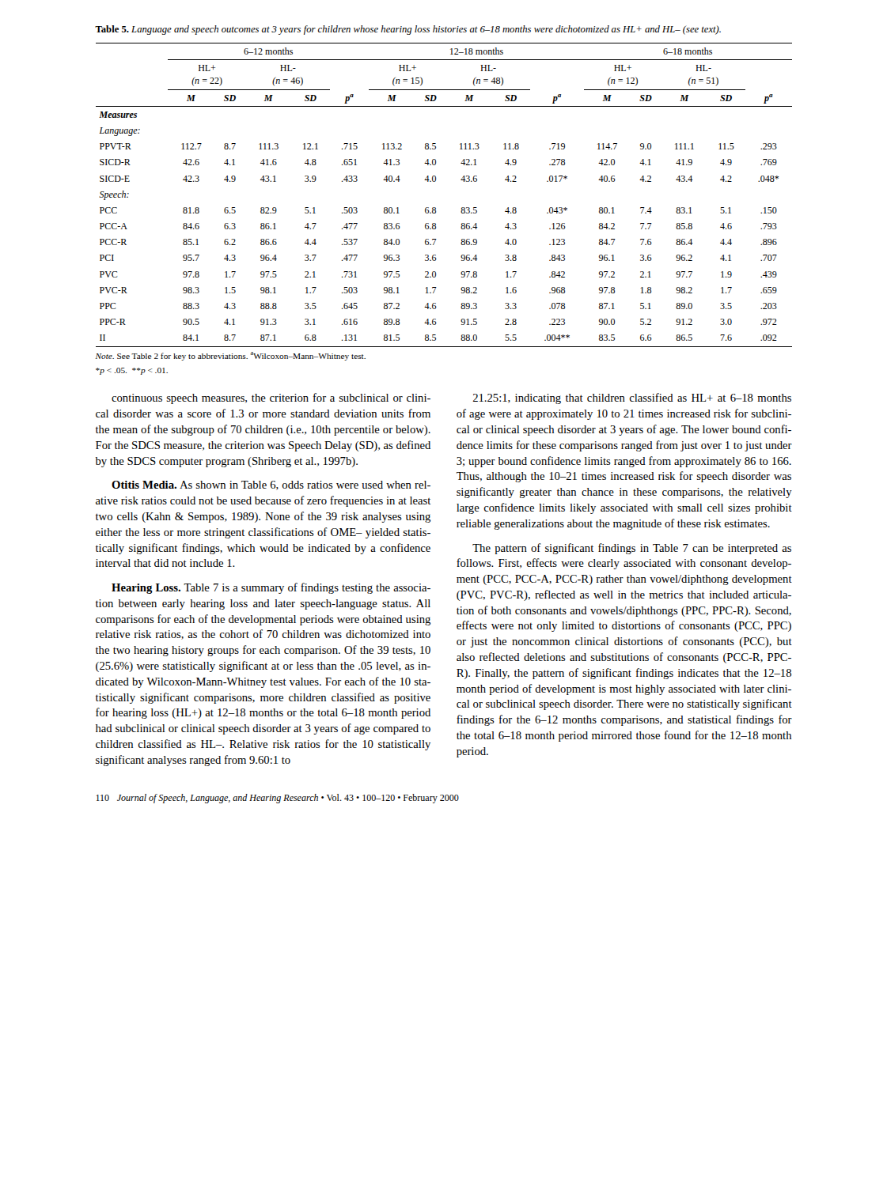Table 5. Language and speech outcomes at 3 years for children whose hearing loss histories at 6–18 months were dichotomized as HL+ and HL– (see text).
| | 6–12 months | 12–18 months | 6–18 months |
| --- | --- | --- | --- |
| HL+ (n = 22) | HL- (n = 46) | | HL+ (n = 15) | HL- (n = 48) | | HL+ (n = 12) | HL- (n = 51) | |
| M | SD | M | SD | p a | M | SD | M | SD | p a | M | SD | M | SD | p a |
| Measures | |
| Language: |
| PPVT-R | 112.7 | 8.7 | 111.3 | 12.1 | .715 | 113.2 | 8.5 | 111.3 | 11.8 | .719 | 114.7 | 9.0 | 111.1 | 11.5 | .293 |
| SICD-R | 42.6 | 4.1 | 41.6 | 4.8 | .651 | 41.3 | 4.0 | 42.1 | 4.9 | .278 | 42.0 | 4.1 | 41.9 | 4.9 | .769 |
| SICD-E | 42.3 | 4.9 | 43.1 | 3.9 | .433 | 40.4 | 4.0 | 43.6 | 4.2 | .017* | 40.6 | 4.2 | 43.4 | 4.2 | .048* |
| Speech: |
| PCC | 81.8 | 6.5 | 82.9 | 5.1 | .503 | 80.1 | 6.8 | 83.5 | 4.8 | .043* | 80.1 | 7.4 | 83.1 | 5.1 | .150 |
| PCC-A | 84.6 | 6.3 | 86.1 | 4.7 | .477 | 83.6 | 6.8 | 86.4 | 4.3 | .126 | 84.2 | 7.7 | 85.8 | 4.6 | .793 |
| PCC-R | 85.1 | 6.2 | 86.6 | 4.4 | .537 | 84.0 | 6.7 | 86.9 | 4.0 | .123 | 84.7 | 7.6 | 86.4 | 4.4 | .896 |
| PCI | 95.7 | 4.3 | 96.4 | 3.7 | .477 | 96.3 | 3.6 | 96.4 | 3.8 | .843 | 96.1 | 3.6 | 96.2 | 4.1 | .707 |
| PVC | 97.8 | 1.7 | 97.5 | 2.1 | .731 | 97.5 | 2.0 | 97.8 | 1.7 | .842 | 97.2 | 2.1 | 97.7 | 1.9 | .439 |
| PVC-R | 98.3 | 1.5 | 98.1 | 1.7 | .503 | 98.1 | 1.7 | 98.2 | 1.6 | .968 | 97.8 | 1.8 | 98.2 | 1.7 | .659 |
| PPC | 88.3 | 4.3 | 88.8 | 3.5 | .645 | 87.2 | 4.6 | 89.3 | 3.3 | .078 | 87.1 | 5.1 | 89.0 | 3.5 | .203 |
| PPC-R | 90.5 | 4.1 | 91.3 | 3.1 | .616 | 89.8 | 4.6 | 91.5 | 2.8 | .223 | 90.0 | 5.2 | 91.2 | 3.0 | .972 |
| II | 84.1 | 8.7 | 87.1 | 6.8 | .131 | 81.5 | 8.5 | 88.0 | 5.5 | .004** | 83.5 | 6.6 | 86.5 | 7.6 | .092 |
Note. See Table 2 for key to abbreviations. aWilcoxon–Mann–Whitney test.
*p < .05. **p < .01.
continuous speech measures, the criterion for a subclinical or clinical disorder was a score of 1.3 or more standard deviation units from the mean of the subgroup of 70 children (i.e., 10th percentile or below). For the SDCS measure, the criterion was Speech Delay (SD), as defined by the SDCS computer program (Shriberg et al., 1997b).
Otitis Media. As shown in Table 6, odds ratios were used when relative risk ratios could not be used because of zero frequencies in at least two cells (Kahn & Sempos, 1989). None of the 39 risk analyses using either the less or more stringent classifications of OME– yielded statistically significant findings, which would be indicated by a confidence interval that did not include 1.
Hearing Loss. Table 7 is a summary of findings testing the association between early hearing loss and later speech-language status. All comparisons for each of the developmental periods were obtained using relative risk ratios, as the cohort of 70 children was dichotomized into the two hearing history groups for each comparison. Of the 39 tests, 10 (25.6%) were statistically significant at or less than the .05 level, as indicated by Wilcoxon-Mann-Whitney test values. For each of the 10 statistically significant comparisons, more children classified as positive for hearing loss (HL+) at 12–18 months or the total 6–18 month period had subclinical or clinical speech disorder at 3 years of age compared to children classified as HL–. Relative risk ratios for the 10 statistically significant analyses ranged from 9.60:1 to
21.25:1, indicating that children classified as HL+ at 6–18 months of age were at approximately 10 to 21 times increased risk for subclinical or clinical speech disorder at 3 years of age. The lower bound confidence limits for these comparisons ranged from just over 1 to just under 3; upper bound confidence limits ranged from approximately 86 to 166. Thus, although the 10–21 times increased risk for speech disorder was significantly greater than chance in these comparisons, the relatively large confidence limits likely associated with small cell sizes prohibit reliable generalizations about the magnitude of these risk estimates.
The pattern of significant findings in Table 7 can be interpreted as follows. First, effects were clearly associated with consonant development (PCC, PCC-A, PCC-R) rather than vowel/diphthong development (PVC, PVC-R), reflected as well in the metrics that included articulation of both consonants and vowels/diphthongs (PPC, PPC-R). Second, effects were not only limited to distortions of consonants (PCC, PPC) or just the noncommon clinical distortions of consonants (PCC), but also reflected deletions and substitutions of consonants (PCC-R, PPC-R). Finally, the pattern of significant findings indicates that the 12–18 month period of development is most highly associated with later clinical or subclinical speech disorder. There were no statistically significant findings for the 6–12 months comparisons, and statistical findings for the total 6–18 month period mirrored those found for the 12–18 month period.
110 Journal of Speech, Language, and Hearing Research • Vol. 43 • 100–120 • February 2000